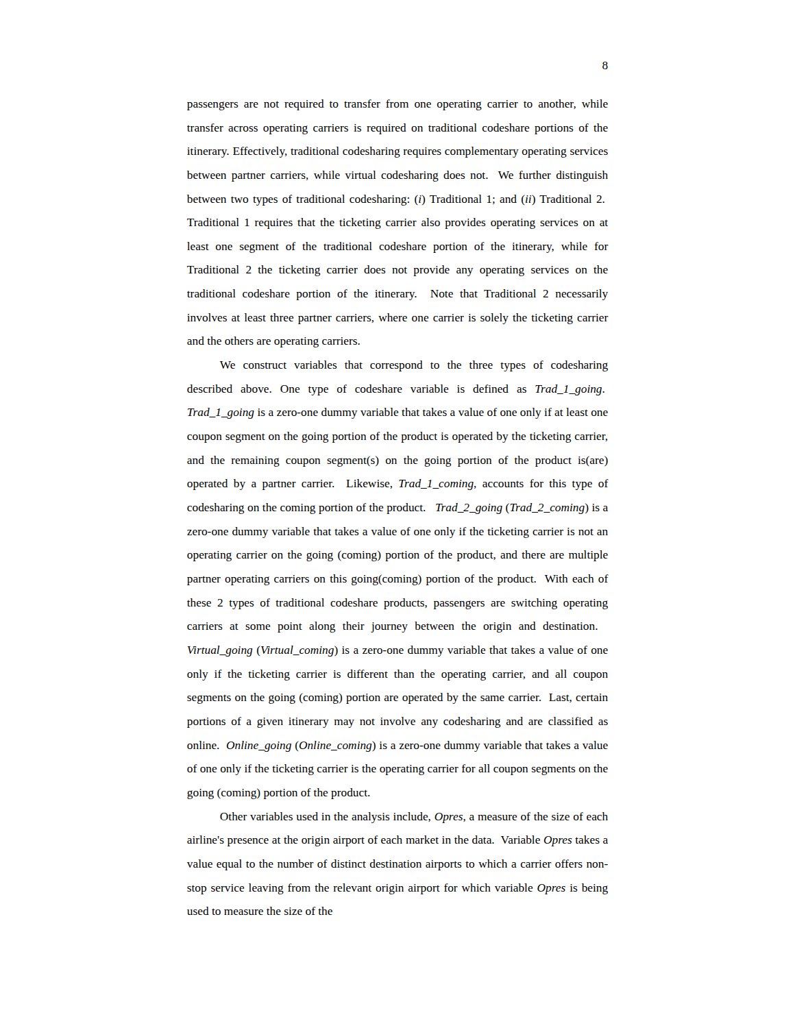8
passengers are not required to transfer from one operating carrier to another, while transfer across operating carriers is required on traditional codeshare portions of the itinerary. Effectively, traditional codesharing requires complementary operating services between partner carriers, while virtual codesharing does not. We further distinguish between two types of traditional codesharing: (i) Traditional 1; and (ii) Traditional 2. Traditional 1 requires that the ticketing carrier also provides operating services on at least one segment of the traditional codeshare portion of the itinerary, while for Traditional 2 the ticketing carrier does not provide any operating services on the traditional codeshare portion of the itinerary. Note that Traditional 2 necessarily involves at least three partner carriers, where one carrier is solely the ticketing carrier and the others are operating carriers.
We construct variables that correspond to the three types of codesharing described above. One type of codeshare variable is defined as Trad_1_going. Trad_1_going is a zero-one dummy variable that takes a value of one only if at least one coupon segment on the going portion of the product is operated by the ticketing carrier, and the remaining coupon segment(s) on the going portion of the product is(are) operated by a partner carrier. Likewise, Trad_1_coming, accounts for this type of codesharing on the coming portion of the product. Trad_2_going (Trad_2_coming) is a zero-one dummy variable that takes a value of one only if the ticketing carrier is not an operating carrier on the going (coming) portion of the product, and there are multiple partner operating carriers on this going(coming) portion of the product. With each of these 2 types of traditional codeshare products, passengers are switching operating carriers at some point along their journey between the origin and destination. Virtual_going (Virtual_coming) is a zero-one dummy variable that takes a value of one only if the ticketing carrier is different than the operating carrier, and all coupon segments on the going (coming) portion are operated by the same carrier. Last, certain portions of a given itinerary may not involve any codesharing and are classified as online. Online_going (Online_coming) is a zero-one dummy variable that takes a value of one only if the ticketing carrier is the operating carrier for all coupon segments on the going (coming) portion of the product.
Other variables used in the analysis include, Opres, a measure of the size of each airline's presence at the origin airport of each market in the data. Variable Opres takes a value equal to the number of distinct destination airports to which a carrier offers non-stop service leaving from the relevant origin airport for which variable Opres is being used to measure the size of the